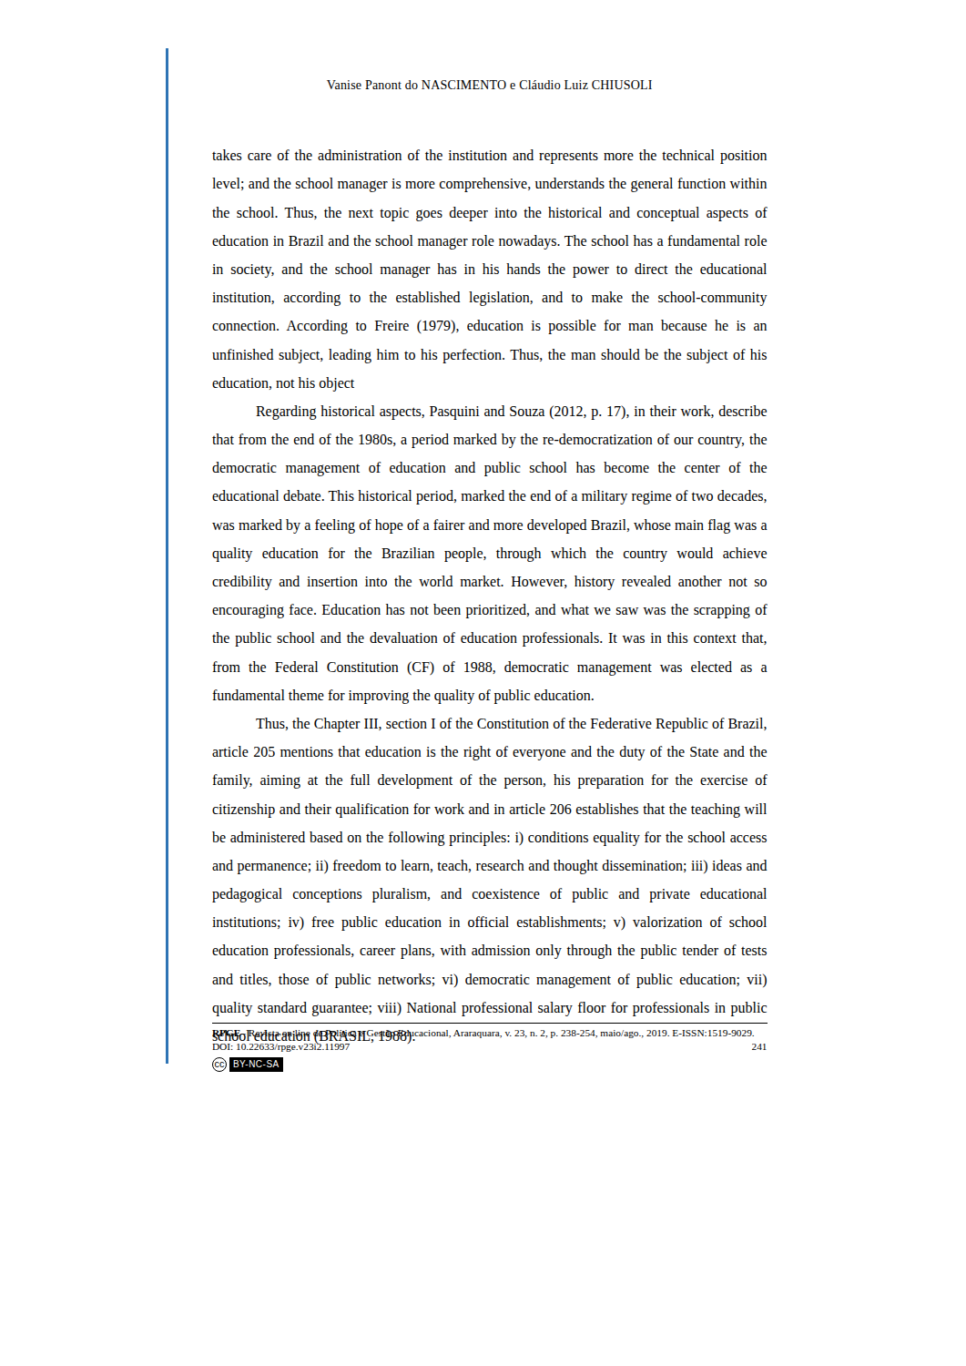Vanise Panont do NASCIMENTO e Cláudio Luiz CHIUSOLI
takes care of the administration of the institution and represents more the technical position level; and the school manager is more comprehensive, understands the general function within the school. Thus, the next topic goes deeper into the historical and conceptual aspects of education in Brazil and the school manager role nowadays. The school has a fundamental role in society, and the school manager has in his hands the power to direct the educational institution, according to the established legislation, and to make the school-community connection. According to Freire (1979), education is possible for man because he is an unfinished subject, leading him to his perfection. Thus, the man should be the subject of his education, not his object
Regarding historical aspects, Pasquini and Souza (2012, p. 17), in their work, describe that from the end of the 1980s, a period marked by the re-democratization of our country, the democratic management of education and public school has become the center of the educational debate. This historical period, marked the end of a military regime of two decades, was marked by a feeling of hope of a fairer and more developed Brazil, whose main flag was a quality education for the Brazilian people, through which the country would achieve credibility and insertion into the world market. However, history revealed another not so encouraging face. Education has not been prioritized, and what we saw was the scrapping of the public school and the devaluation of education professionals. It was in this context that, from the Federal Constitution (CF) of 1988, democratic management was elected as a fundamental theme for improving the quality of public education.
Thus, the Chapter III, section I of the Constitution of the Federative Republic of Brazil, article 205 mentions that education is the right of everyone and the duty of the State and the family, aiming at the full development of the person, his preparation for the exercise of citizenship and their qualification for work and in article 206 establishes that the teaching will be administered based on the following principles: i) conditions equality for the school access and permanence; ii) freedom to learn, teach, research and thought dissemination; iii) ideas and pedagogical conceptions pluralism, and coexistence of public and private educational institutions; iv) free public education in official establishments; v) valorization of school education professionals, career plans, with admission only through the public tender of tests and titles, those of public networks; vi) democratic management of public education; vii) quality standard guarantee; viii) National professional salary floor for professionals in public school education (BRASIL, 1988).
RPGE– Revista on line de Política e Gestão Educacional, Araraquara, v. 23, n. 2, p. 238-254, maio/ago., 2019. E-ISSN:1519-9029.
DOI: 10.22633/rpge.v23i2.11997
cc BY-NC-SA
241